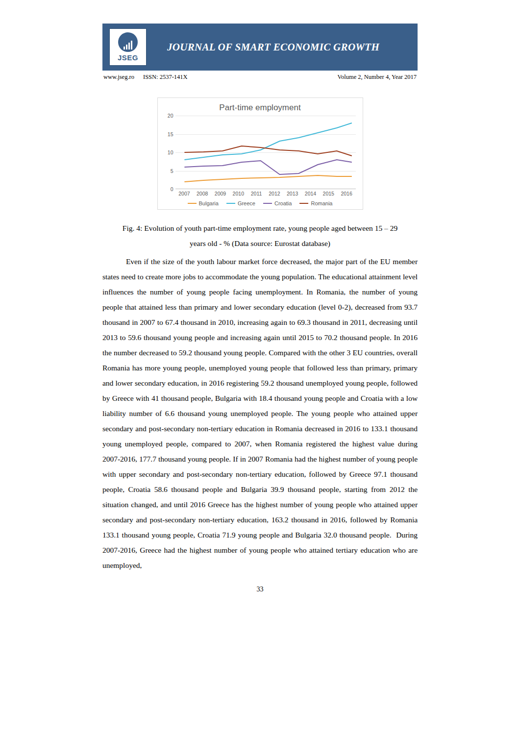JSEG
JOURNAL OF SMART ECONOMIC GROWTH
www.jseg.ro ISSN: 2537-141X
Volume 2, Number 4, Year 2017
Part-time employment
20
15
10
5
0
2007200820092010201120122013201420152016
Bulgaria
Greece
Croatia
Romania
Fig. 4: Evolution of youth part-time employment rate, young people aged between 15 – 29 years old - % (Data source: Eurostat database)
Even if the size of the youth labour market force decreased, the major part of the EU member states need to create more jobs to accommodate the young population. The educational attainment level influences the number of young people facing unemployment. In Romania, the number of young people that attained less than primary and lower secondary education (level 0-2), decreased from 93.7 thousand in 2007 to 67.4 thousand in 2010, increasing again to 69.3 thousand in 2011, decreasing until 2013 to 59.6 thousand young people and increasing again until 2015 to 70.2 thousand people. In 2016 the number decreased to 59.2 thousand young people. Compared with the other 3 EU countries, overall Romania has more young people, unemployed young people that followed less than primary, primary and lower secondary education, in 2016 registering 59.2 thousand unemployed young people, followed by Greece with 41 thousand people, Bulgaria with 18.4 thousand young people and Croatia with a low liability number of 6.6 thousand young unemployed people. The young people who attained upper secondary and post-secondary non-tertiary education in Romania decreased in 2016 to 133.1 thousand young unemployed people, compared to 2007, when Romania registered the highest value during 2007-2016, 177.7 thousand young people. If in 2007 Romania had the highest number of young people with upper secondary and post-secondary non-tertiary education, followed by Greece 97.1 thousand people, Croatia 58.6 thousand people and Bulgaria 39.9 thousand people, starting from 2012 the situation changed, and until 2016 Greece has the highest number of young people who attained upper secondary and post-secondary non-tertiary education, 163.2 thousand in 2016, followed by Romania 133.1 thousand young people, Croatia 71.9 young people and Bulgaria 32.0 thousand people. During 2007-2016, Greece had the highest number of young people who attained tertiary education who are unemployed,
33